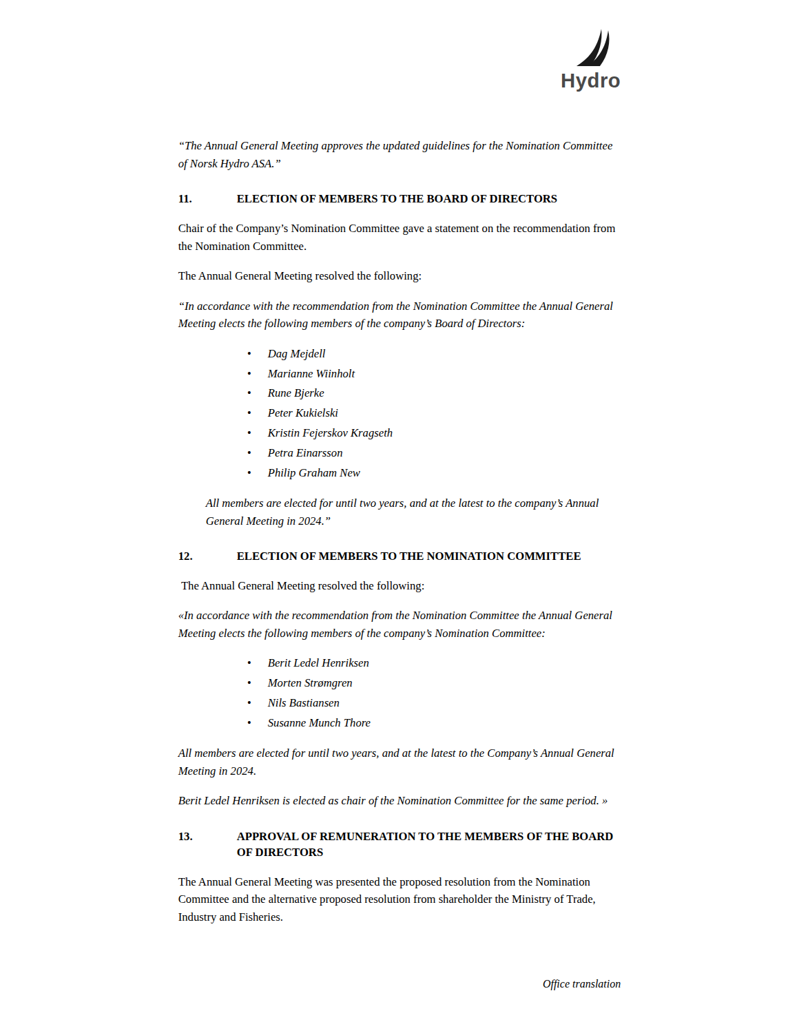Hydro
“The Annual General Meeting approves the updated guidelines for the Nomination Committee of Norsk Hydro ASA.”
11. Election of members to the Board of Directors
Chair of the Company’s Nomination Committee gave a statement on the recommendation from the Nomination Committee.
The Annual General Meeting resolved the following:
“In accordance with the recommendation from the Nomination Committee the Annual General Meeting elects the following members of the company’s Board of Directors:
Dag Mejdell
Marianne Wiinholt
Rune Bjerke
Peter Kukielski
Kristin Fejerskov Kragseth
Petra Einarsson
Philip Graham New
All members are elected for until two years, and at the latest to the company’s Annual General Meeting in 2024.”
12. Election of members to the Nomination Committee
The Annual General Meeting resolved the following:
«In accordance with the recommendation from the Nomination Committee the Annual General Meeting elects the following members of the company’s Nomination Committee:
Berit Ledel Henriksen
Morten Strømgren
Nils Bastiansen
Susanne Munch Thore
All members are elected for until two years, and at the latest to the Company’s Annual General Meeting in 2024.
Berit Ledel Henriksen is elected as chair of the Nomination Committee for the same period. »
13. Approval of remuneration to the members of the Board of Directors
The Annual General Meeting was presented the proposed resolution from the Nomination Committee and the alternative proposed resolution from shareholder the Ministry of Trade, Industry and Fisheries.
Office translation